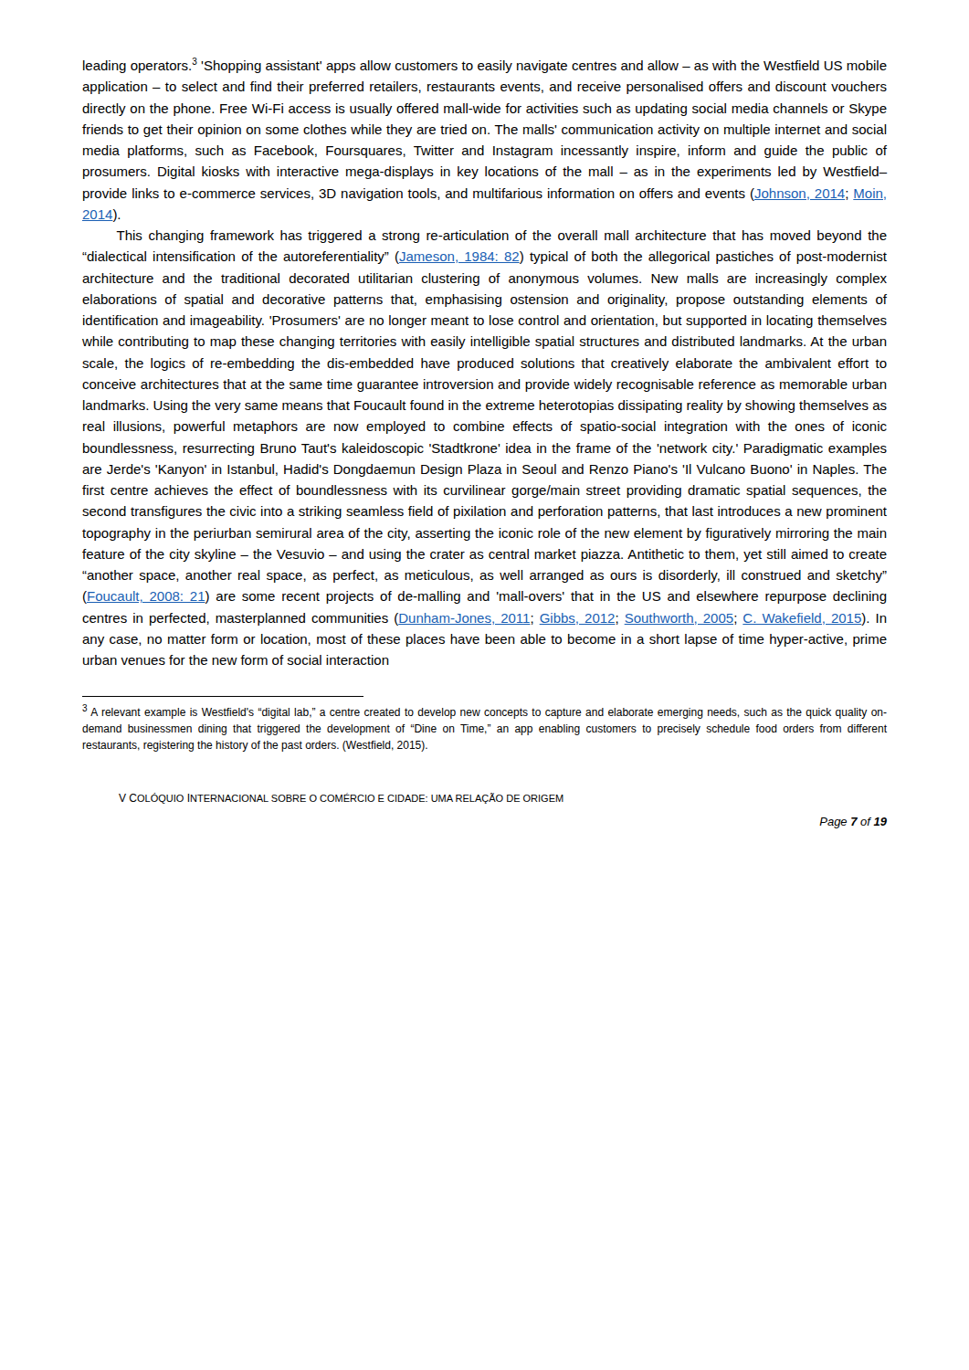leading operators.3 'Shopping assistant' apps allow customers to easily navigate centres and allow – as with the Westfield US mobile application – to select and find their preferred retailers, restaurants events, and receive personalised offers and discount vouchers directly on the phone. Free Wi-Fi access is usually offered mall-wide for activities such as updating social media channels or Skype friends to get their opinion on some clothes while they are tried on. The malls' communication activity on multiple internet and social media platforms, such as Facebook, Foursquares, Twitter and Instagram incessantly inspire, inform and guide the public of prosumers. Digital kiosks with interactive mega-displays in key locations of the mall – as in the experiments led by Westfield– provide links to e-commerce services, 3D navigation tools, and multifarious information on offers and events (Johnson, 2014; Moin, 2014).
This changing framework has triggered a strong re-articulation of the overall mall architecture that has moved beyond the “dialectical intensification of the autoreferentiality” (Jameson, 1984: 82) typical of both the allegorical pastiches of post-modernist architecture and the traditional decorated utilitarian clustering of anonymous volumes. New malls are increasingly complex elaborations of spatial and decorative patterns that, emphasising ostension and originality, propose outstanding elements of identification and imageability. 'Prosumers' are no longer meant to lose control and orientation, but supported in locating themselves while contributing to map these changing territories with easily intelligible spatial structures and distributed landmarks. At the urban scale, the logics of re-embedding the dis-embedded have produced solutions that creatively elaborate the ambivalent effort to conceive architectures that at the same time guarantee introversion and provide widely recognisable reference as memorable urban landmarks. Using the very same means that Foucault found in the extreme heterotopias dissipating reality by showing themselves as real illusions, powerful metaphors are now employed to combine effects of spatio-social integration with the ones of iconic boundlessness, resurrecting Bruno Taut's kaleidoscopic 'Stadtkrone' idea in the frame of the 'network city.' Paradigmatic examples are Jerde's 'Kanyon' in Istanbul, Hadid's Dongdaemun Design Plaza in Seoul and Renzo Piano's 'Il Vulcano Buono' in Naples. The first centre achieves the effect of boundlessness with its curvilinear gorge/main street providing dramatic spatial sequences, the second transfigures the civic into a striking seamless field of pixilation and perforation patterns, that last introduces a new prominent topography in the periurban semirural area of the city, asserting the iconic role of the new element by figuratively mirroring the main feature of the city skyline – the Vesuvio – and using the crater as central market piazza. Antithetic to them, yet still aimed to create “another space, another real space, as perfect, as meticulous, as well arranged as ours is disorderly, ill construed and sketchy” (Foucault, 2008: 21) are some recent projects of de-malling and 'mall-overs' that in the US and elsewhere repurpose declining centres in perfected, masterplanned communities (Dunham-Jones, 2011; Gibbs, 2012; Southworth, 2005; C. Wakefield, 2015). In any case, no matter form or location, most of these places have been able to become in a short lapse of time hyper-active, prime urban venues for the new form of social interaction
3 A relevant example is Westfield's “digital lab,” a centre created to develop new concepts to capture and elaborate emerging needs, such as the quick quality on-demand businessmen dining that triggered the development of “Dine on Time,” an app enabling customers to precisely schedule food orders from different restaurants, registering the history of the past orders. (Westfield, 2015).
V COLÓQUIO INTERNACIONAL SOBRE O COMÉRCIO E CIDADE: UMA RELAÇÃO DE ORIGEM
Page 7 of 19